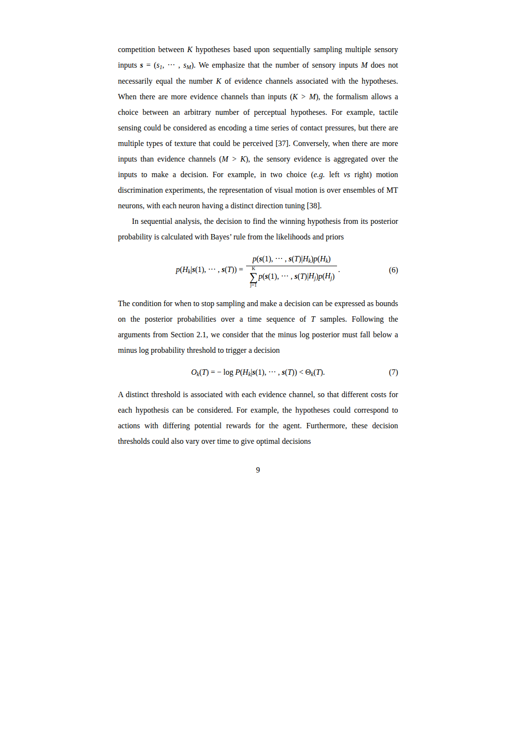competition between K hypotheses based upon sequentially sampling multiple sensory inputs s = (s1, ··· , sM). We emphasize that the number of sensory inputs M does not necessarily equal the number K of evidence channels associated with the hypotheses. When there are more evidence channels than inputs (K > M), the formalism allows a choice between an arbitrary number of perceptual hypotheses. For example, tactile sensing could be considered as encoding a time series of contact pressures, but there are multiple types of texture that could be perceived [37]. Conversely, when there are more inputs than evidence channels (M > K), the sensory evidence is aggregated over the inputs to make a decision. For example, in two choice (e.g. left vs right) motion discrimination experiments, the representation of visual motion is over ensembles of MT neurons, with each neuron having a distinct direction tuning [38].
In sequential analysis, the decision to find the winning hypothesis from its posterior probability is calculated with Bayes’ rule from the likelihoods and priors
p(Hk|s(1), ··· , s(T)) = p(s(1), ··· , s(T)|Hk)p(Hk) K∑j=1 p(s(1), ··· , s(T)|Hj)p(Hj) . (6)
The condition for when to stop sampling and make a decision can be expressed as bounds on the posterior probabilities over a time sequence of T samples. Following the arguments from Section 2.1, we consider that the minus log posterior must fall below a minus log probability threshold to trigger a decision
Ok(T) = − log P(Hk|s(1), ··· , s(T)) < Θk(T). (7)
A distinct threshold is associated with each evidence channel, so that different costs for each hypothesis can be considered. For example, the hypotheses could correspond to actions with differing potential rewards for the agent. Furthermore, these decision thresholds could also vary over time to give optimal decisions
9